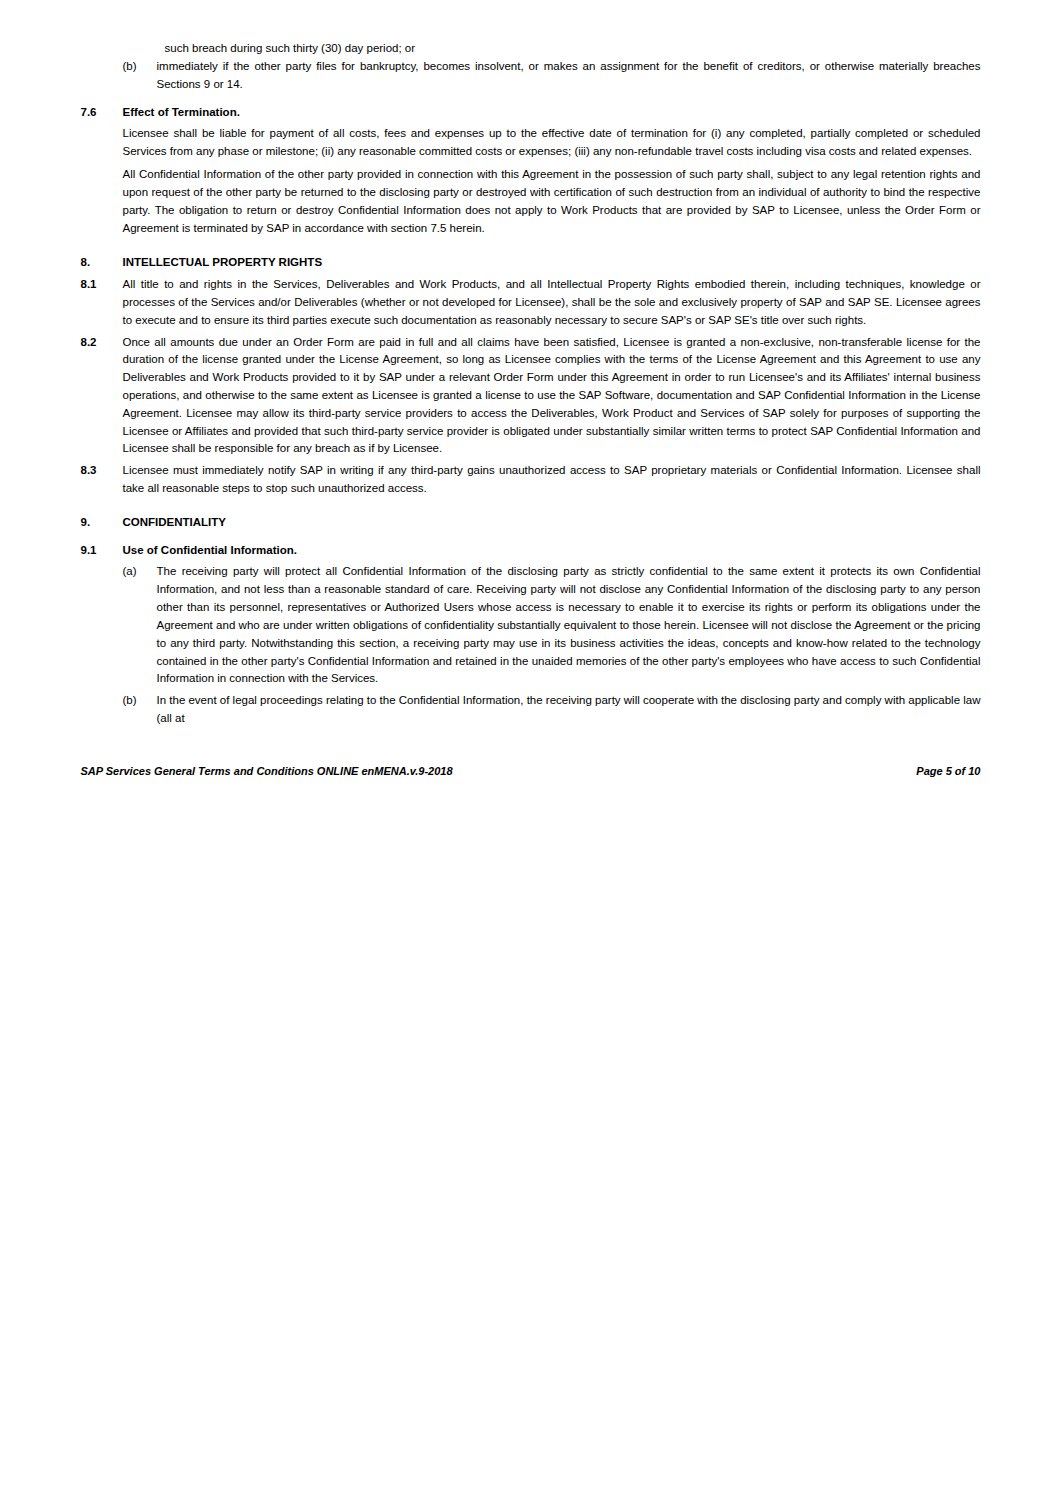such breach during such thirty (30) day period; or
(b)
immediately if the other party files for bankruptcy, becomes insolvent, or makes an assignment for the benefit of creditors, or otherwise materially breaches Sections 9 or 14.
7.6 Effect of Termination.
Licensee shall be liable for payment of all costs, fees and expenses up to the effective date of termination for (i) any completed, partially completed or scheduled Services from any phase or milestone; (ii) any reasonable committed costs or expenses; (iii) any non-refundable travel costs including visa costs and related expenses.
All Confidential Information of the other party provided in connection with this Agreement in the possession of such party shall, subject to any legal retention rights and upon request of the other party be returned to the disclosing party or destroyed with certification of such destruction from an individual of authority to bind the respective party. The obligation to return or destroy Confidential Information does not apply to Work Products that are provided by SAP to Licensee, unless the Order Form or Agreement is terminated by SAP in accordance with section 7.5 herein.
8. INTELLECTUAL PROPERTY RIGHTS
8.1
All title to and rights in the Services, Deliverables and Work Products, and all Intellectual Property Rights embodied therein, including techniques, knowledge or processes of the Services and/or Deliverables (whether or not developed for Licensee), shall be the sole and exclusively property of SAP and SAP SE. Licensee agrees to execute and to ensure its third parties execute such documentation as reasonably necessary to secure SAP's or SAP SE's title over such rights.
8.2
Once all amounts due under an Order Form are paid in full and all claims have been satisfied, Licensee is granted a non-exclusive, non-transferable license for the duration of the license granted under the License Agreement, so long as Licensee complies with the terms of the License Agreement and this Agreement to use any Deliverables and Work Products provided to it by SAP under a relevant Order Form under this Agreement in order to run Licensee's and its Affiliates' internal business operations, and otherwise to the same extent as Licensee is granted a license to use the SAP Software, documentation and SAP Confidential Information in the License Agreement. Licensee may allow its third-party service providers to access the Deliverables, Work Product and Services of SAP solely for purposes of supporting the Licensee or Affiliates and provided that such third-party service provider is obligated under substantially similar written terms to protect SAP Confidential Information and Licensee shall be responsible for any breach as if by Licensee.
8.3
Licensee must immediately notify SAP in writing if any third-party gains unauthorized access to SAP proprietary materials or Confidential Information. Licensee shall take all reasonable steps to stop such unauthorized access.
9. CONFIDENTIALITY
9.1 Use of Confidential Information.
(a)
The receiving party will protect all Confidential Information of the disclosing party as strictly confidential to the same extent it protects its own Confidential Information, and not less than a reasonable standard of care. Receiving party will not disclose any Confidential Information of the disclosing party to any person other than its personnel, representatives or Authorized Users whose access is necessary to enable it to exercise its rights or perform its obligations under the Agreement and who are under written obligations of confidentiality substantially equivalent to those herein. Licensee will not disclose the Agreement or the pricing to any third party. Notwithstanding this section, a receiving party may use in its business activities the ideas, concepts and know-how related to the technology contained in the other party's Confidential Information and retained in the unaided memories of the other party's employees who have access to such Confidential Information in connection with the Services.
(b)
In the event of legal proceedings relating to the Confidential Information, the receiving party will cooperate with the disclosing party and comply with applicable law (all at
SAP Services General Terms and Conditions ONLINE enMENA.v.9-2018
Page 5 of 10